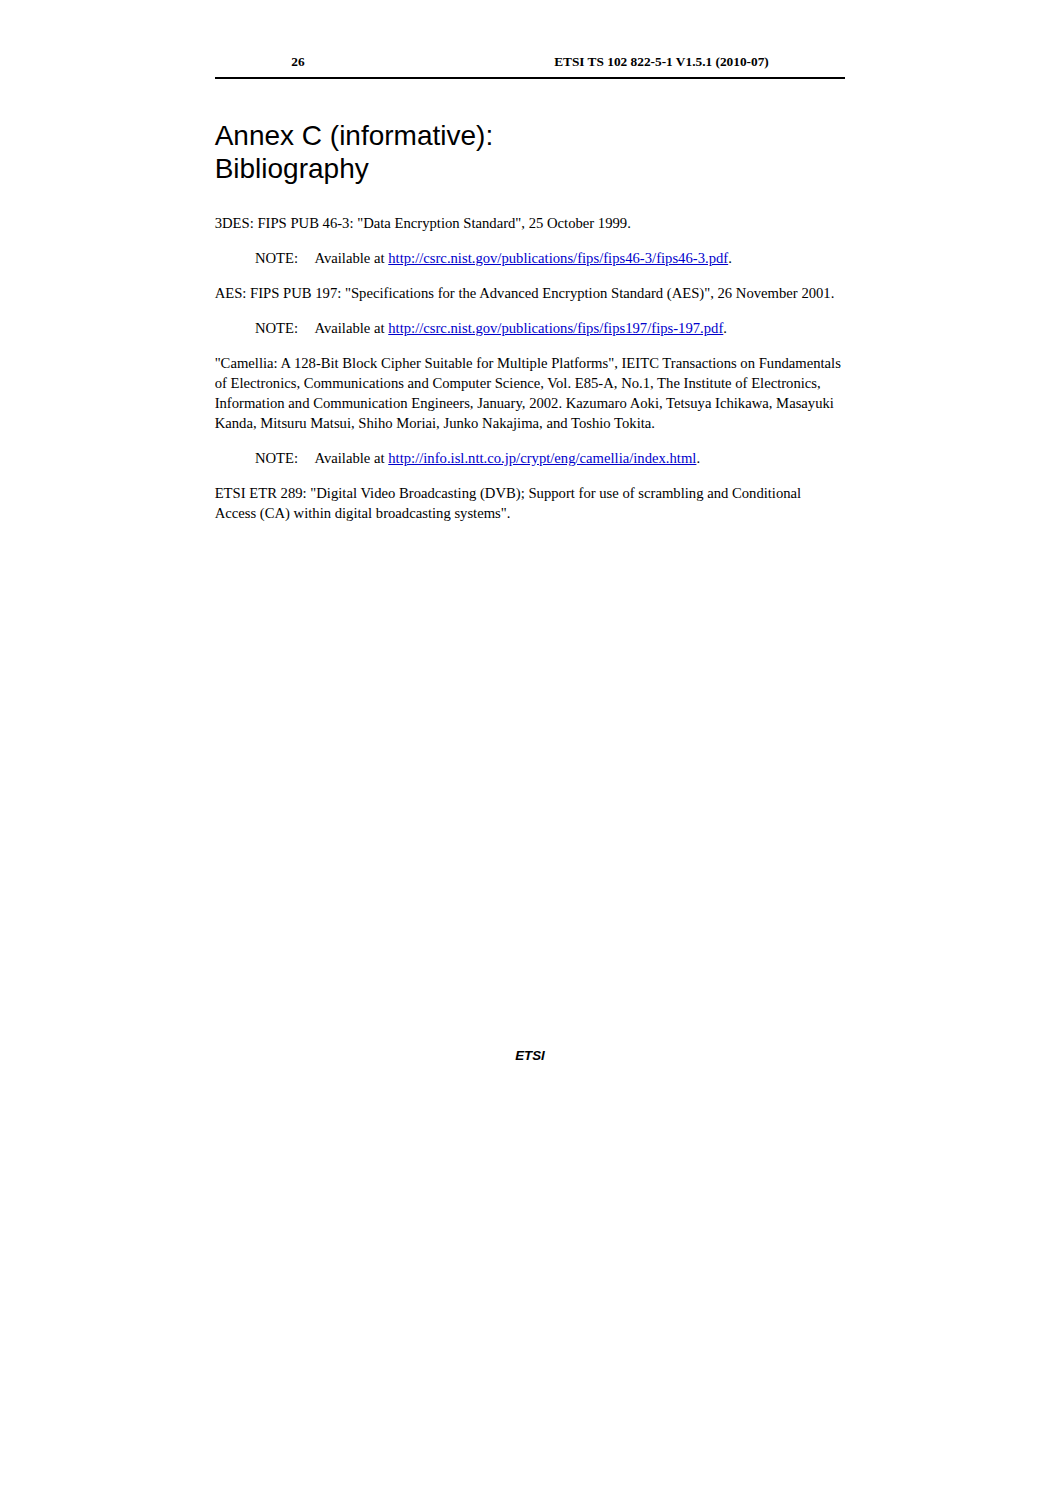26 ETSI TS 102 822-5-1 V1.5.1 (2010-07)
Annex C (informative):
Bibliography
3DES: FIPS PUB 46-3: "Data Encryption Standard", 25 October 1999.
NOTE: Available at http://csrc.nist.gov/publications/fips/fips46-3/fips46-3.pdf.
AES: FIPS PUB 197: "Specifications for the Advanced Encryption Standard (AES)", 26 November 2001.
NOTE: Available at http://csrc.nist.gov/publications/fips/fips197/fips-197.pdf.
"Camellia: A 128-Bit Block Cipher Suitable for Multiple Platforms", IEITC Transactions on Fundamentals of Electronics, Communications and Computer Science, Vol. E85-A, No.1, The Institute of Electronics, Information and Communication Engineers, January, 2002. Kazumaro Aoki, Tetsuya Ichikawa, Masayuki Kanda, Mitsuru Matsui, Shiho Moriai, Junko Nakajima, and Toshio Tokita.
NOTE: Available at http://info.isl.ntt.co.jp/crypt/eng/camellia/index.html.
ETSI ETR 289: "Digital Video Broadcasting (DVB); Support for use of scrambling and Conditional Access (CA) within digital broadcasting systems".
ETSI